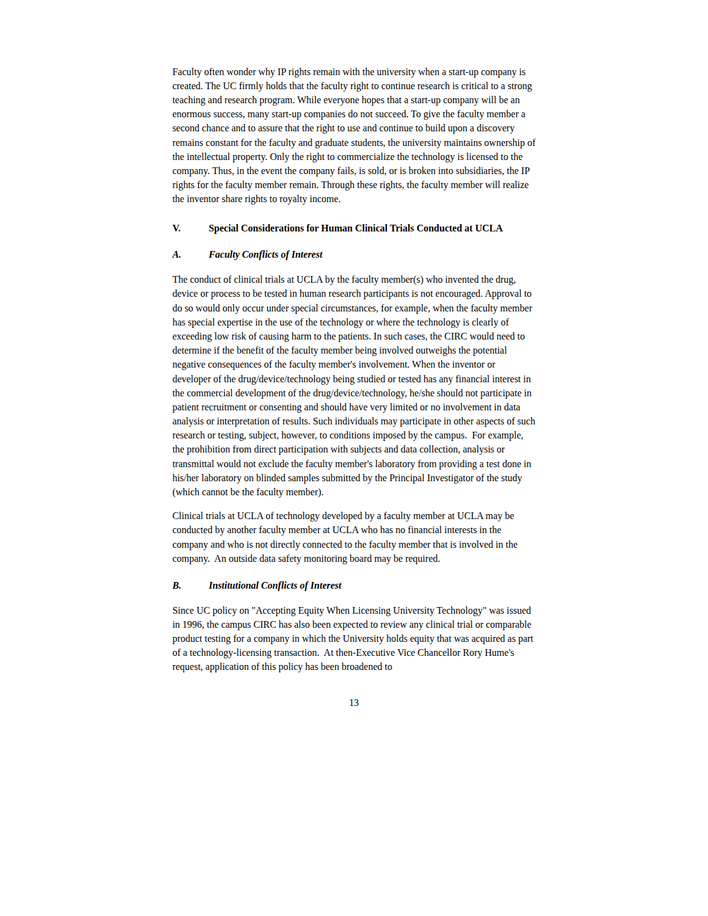Faculty often wonder why IP rights remain with the university when a start-up company is created. The UC firmly holds that the faculty right to continue research is critical to a strong teaching and research program. While everyone hopes that a start-up company will be an enormous success, many start-up companies do not succeed. To give the faculty member a second chance and to assure that the right to use and continue to build upon a discovery remains constant for the faculty and graduate students, the university maintains ownership of the intellectual property. Only the right to commercialize the technology is licensed to the company. Thus, in the event the company fails, is sold, or is broken into subsidiaries, the IP rights for the faculty member remain. Through these rights, the faculty member will realize the inventor share rights to royalty income.
V. Special Considerations for Human Clinical Trials Conducted at UCLA
A. Faculty Conflicts of Interest
The conduct of clinical trials at UCLA by the faculty member(s) who invented the drug, device or process to be tested in human research participants is not encouraged. Approval to do so would only occur under special circumstances, for example, when the faculty member has special expertise in the use of the technology or where the technology is clearly of exceeding low risk of causing harm to the patients. In such cases, the CIRC would need to determine if the benefit of the faculty member being involved outweighs the potential negative consequences of the faculty member's involvement. When the inventor or developer of the drug/device/technology being studied or tested has any financial interest in the commercial development of the drug/device/technology, he/she should not participate in patient recruitment or consenting and should have very limited or no involvement in data analysis or interpretation of results. Such individuals may participate in other aspects of such research or testing, subject, however, to conditions imposed by the campus. For example, the prohibition from direct participation with subjects and data collection, analysis or transmittal would not exclude the faculty member's laboratory from providing a test done in his/her laboratory on blinded samples submitted by the Principal Investigator of the study (which cannot be the faculty member).
Clinical trials at UCLA of technology developed by a faculty member at UCLA may be conducted by another faculty member at UCLA who has no financial interests in the company and who is not directly connected to the faculty member that is involved in the company. An outside data safety monitoring board may be required.
B. Institutional Conflicts of Interest
Since UC policy on "Accepting Equity When Licensing University Technology" was issued in 1996, the campus CIRC has also been expected to review any clinical trial or comparable product testing for a company in which the University holds equity that was acquired as part of a technology-licensing transaction. At then-Executive Vice Chancellor Rory Hume's request, application of this policy has been broadened to
13